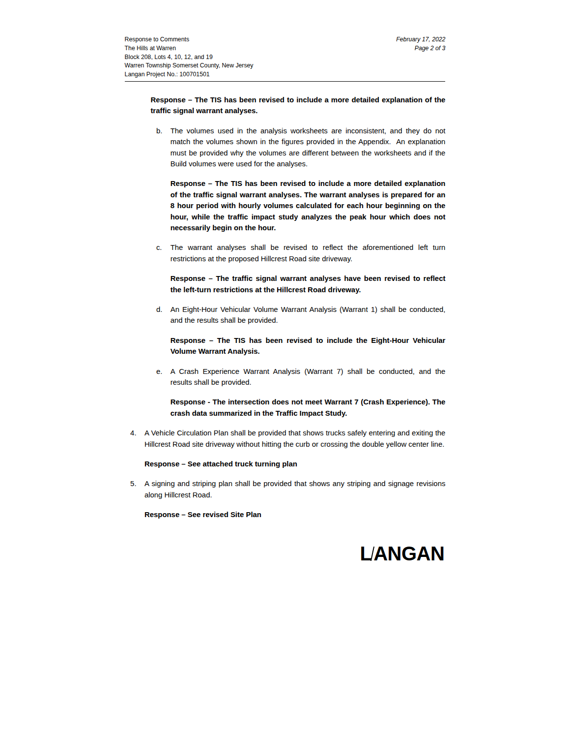Response to Comments
The Hills at Warren
Block 208, Lots 4, 10, 12, and 19
Warren Township Somerset County, New Jersey
Langan Project No.: 100701501
February 17, 2022
Page 2 of 3
Response – The TIS has been revised to include a more detailed explanation of the traffic signal warrant analyses.
b.
The volumes used in the analysis worksheets are inconsistent, and they do not match the volumes shown in the figures provided in the Appendix. An explanation must be provided why the volumes are different between the worksheets and if the Build volumes were used for the analyses.
Response – The TIS has been revised to include a more detailed explanation of the traffic signal warrant analyses. The warrant analyses is prepared for an 8 hour period with hourly volumes calculated for each hour beginning on the hour, while the traffic impact study analyzes the peak hour which does not necessarily begin on the hour.
c.
The warrant analyses shall be revised to reflect the aforementioned left turn restrictions at the proposed Hillcrest Road site driveway.
Response – The traffic signal warrant analyses have been revised to reflect the left-turn restrictions at the Hillcrest Road driveway.
d.
An Eight-Hour Vehicular Volume Warrant Analysis (Warrant 1) shall be conducted, and the results shall be provided.
Response – The TIS has been revised to include the Eight-Hour Vehicular Volume Warrant Analysis.
e.
A Crash Experience Warrant Analysis (Warrant 7) shall be conducted, and the results shall be provided.
Response - The intersection does not meet Warrant 7 (Crash Experience). The crash data summarized in the Traffic Impact Study.
4.
A Vehicle Circulation Plan shall be provided that shows trucks safely entering and exiting the Hillcrest Road site driveway without hitting the curb or crossing the double yellow center line.
Response – See attached truck turning plan
5.
A signing and striping plan shall be provided that shows any striping and signage revisions along Hillcrest Road.
Response – See revised Site Plan
L ANGAN